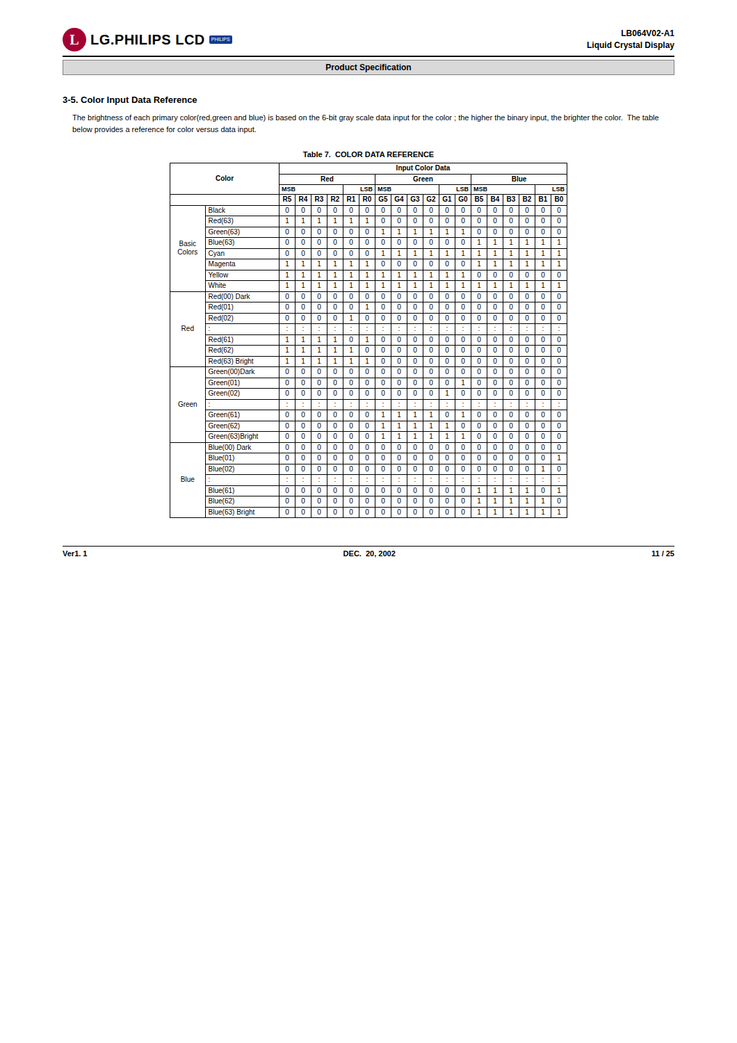L
LG.PHILIPS LCD
PHILIPS
LB064V02-A1
Liquid Crystal Display
Product Specification
3-5. Color Input Data Reference
The brightness of each primary color(red,green and blue) is based on the 6-bit gray scale data input for the color ; the higher the binary input, the brighter the color. The table below provides a reference for color versus data input.
Table 7. COLOR DATA REFERENCE
| Color | Input Color Data |
| --- | --- |
| Red | Green | Blue |
| MSB | LSB | MSB | LSB | MSB | LSB |
| | R5 | R4 | R3 | R2 | R1 | R0 | G5 | G4 | G3 | G2 | G1 | G0 | B5 | B4 | B3 | B2 | B1 | B0 |
| Basic Colors | Black | 0 | 0 | 0 | 0 | 0 | 0 | 0 | 0 | 0 | 0 | 0 | 0 | 0 | 0 | 0 | 0 | 0 | 0 |
| Red(63) | 1 | 1 | 1 | 1 | 1 | 1 | 0 | 0 | 0 | 0 | 0 | 0 | 0 | 0 | 0 | 0 | 0 | 0 |
| Green(63) | 0 | 0 | 0 | 0 | 0 | 0 | 1 | 1 | 1 | 1 | 1 | 1 | 0 | 0 | 0 | 0 | 0 | 0 |
| Blue(63) | 0 | 0 | 0 | 0 | 0 | 0 | 0 | 0 | 0 | 0 | 0 | 0 | 1 | 1 | 1 | 1 | 1 | 1 |
| Cyan | 0 | 0 | 0 | 0 | 0 | 0 | 1 | 1 | 1 | 1 | 1 | 1 | 1 | 1 | 1 | 1 | 1 | 1 |
| Magenta | 1 | 1 | 1 | 1 | 1 | 1 | 0 | 0 | 0 | 0 | 0 | 0 | 1 | 1 | 1 | 1 | 1 | 1 |
| Yellow | 1 | 1 | 1 | 1 | 1 | 1 | 1 | 1 | 1 | 1 | 1 | 1 | 0 | 0 | 0 | 0 | 0 | 0 |
| White | 1 | 1 | 1 | 1 | 1 | 1 | 1 | 1 | 1 | 1 | 1 | 1 | 1 | 1 | 1 | 1 | 1 | 1 |
| Red | Red(00) Dark | 0 | 0 | 0 | 0 | 0 | 0 | 0 | 0 | 0 | 0 | 0 | 0 | 0 | 0 | 0 | 0 | 0 | 0 |
| Red(01) | 0 | 0 | 0 | 0 | 0 | 1 | 0 | 0 | 0 | 0 | 0 | 0 | 0 | 0 | 0 | 0 | 0 | 0 |
| Red(02) | 0 | 0 | 0 | 0 | 1 | 0 | 0 | 0 | 0 | 0 | 0 | 0 | 0 | 0 | 0 | 0 | 0 | 0 |
| : | : | : | : | : | : | : | : | : | : | : | : | : | : | : | : | : | : | : |
| Red(61) | 1 | 1 | 1 | 1 | 0 | 1 | 0 | 0 | 0 | 0 | 0 | 0 | 0 | 0 | 0 | 0 | 0 | 0 |
| Red(62) | 1 | 1 | 1 | 1 | 1 | 0 | 0 | 0 | 0 | 0 | 0 | 0 | 0 | 0 | 0 | 0 | 0 | 0 |
| Red(63) Bright | 1 | 1 | 1 | 1 | 1 | 1 | 0 | 0 | 0 | 0 | 0 | 0 | 0 | 0 | 0 | 0 | 0 | 0 |
| Green | Green(00)Dark | 0 | 0 | 0 | 0 | 0 | 0 | 0 | 0 | 0 | 0 | 0 | 0 | 0 | 0 | 0 | 0 | 0 | 0 |
| Green(01) | 0 | 0 | 0 | 0 | 0 | 0 | 0 | 0 | 0 | 0 | 0 | 1 | 0 | 0 | 0 | 0 | 0 | 0 |
| Green(02) | 0 | 0 | 0 | 0 | 0 | 0 | 0 | 0 | 0 | 0 | 1 | 0 | 0 | 0 | 0 | 0 | 0 | 0 |
| : | : | : | : | : | : | : | : | : | : | : | : | : | : | : | : | : | : | : |
| Green(61) | 0 | 0 | 0 | 0 | 0 | 0 | 1 | 1 | 1 | 1 | 0 | 1 | 0 | 0 | 0 | 0 | 0 | 0 |
| Green(62) | 0 | 0 | 0 | 0 | 0 | 0 | 1 | 1 | 1 | 1 | 1 | 0 | 0 | 0 | 0 | 0 | 0 | 0 |
| Green(63)Bright | 0 | 0 | 0 | 0 | 0 | 0 | 1 | 1 | 1 | 1 | 1 | 1 | 0 | 0 | 0 | 0 | 0 | 0 |
| Blue | Blue(00) Dark | 0 | 0 | 0 | 0 | 0 | 0 | 0 | 0 | 0 | 0 | 0 | 0 | 0 | 0 | 0 | 0 | 0 | 0 |
| Blue(01) | 0 | 0 | 0 | 0 | 0 | 0 | 0 | 0 | 0 | 0 | 0 | 0 | 0 | 0 | 0 | 0 | 0 | 1 |
| Blue(02) | 0 | 0 | 0 | 0 | 0 | 0 | 0 | 0 | 0 | 0 | 0 | 0 | 0 | 0 | 0 | 0 | 1 | 0 |
| : | : | : | : | : | : | : | : | : | : | : | : | : | : | : | : | : | : | : |
| Blue(61) | 0 | 0 | 0 | 0 | 0 | 0 | 0 | 0 | 0 | 0 | 0 | 0 | 1 | 1 | 1 | 1 | 0 | 1 |
| Blue(62) | 0 | 0 | 0 | 0 | 0 | 0 | 0 | 0 | 0 | 0 | 0 | 0 | 1 | 1 | 1 | 1 | 1 | 0 |
| Blue(63) Bright | 0 | 0 | 0 | 0 | 0 | 0 | 0 | 0 | 0 | 0 | 0 | 0 | 1 | 1 | 1 | 1 | 1 | 1 |
Ver1. 1
DEC. 20, 2002
11 / 25